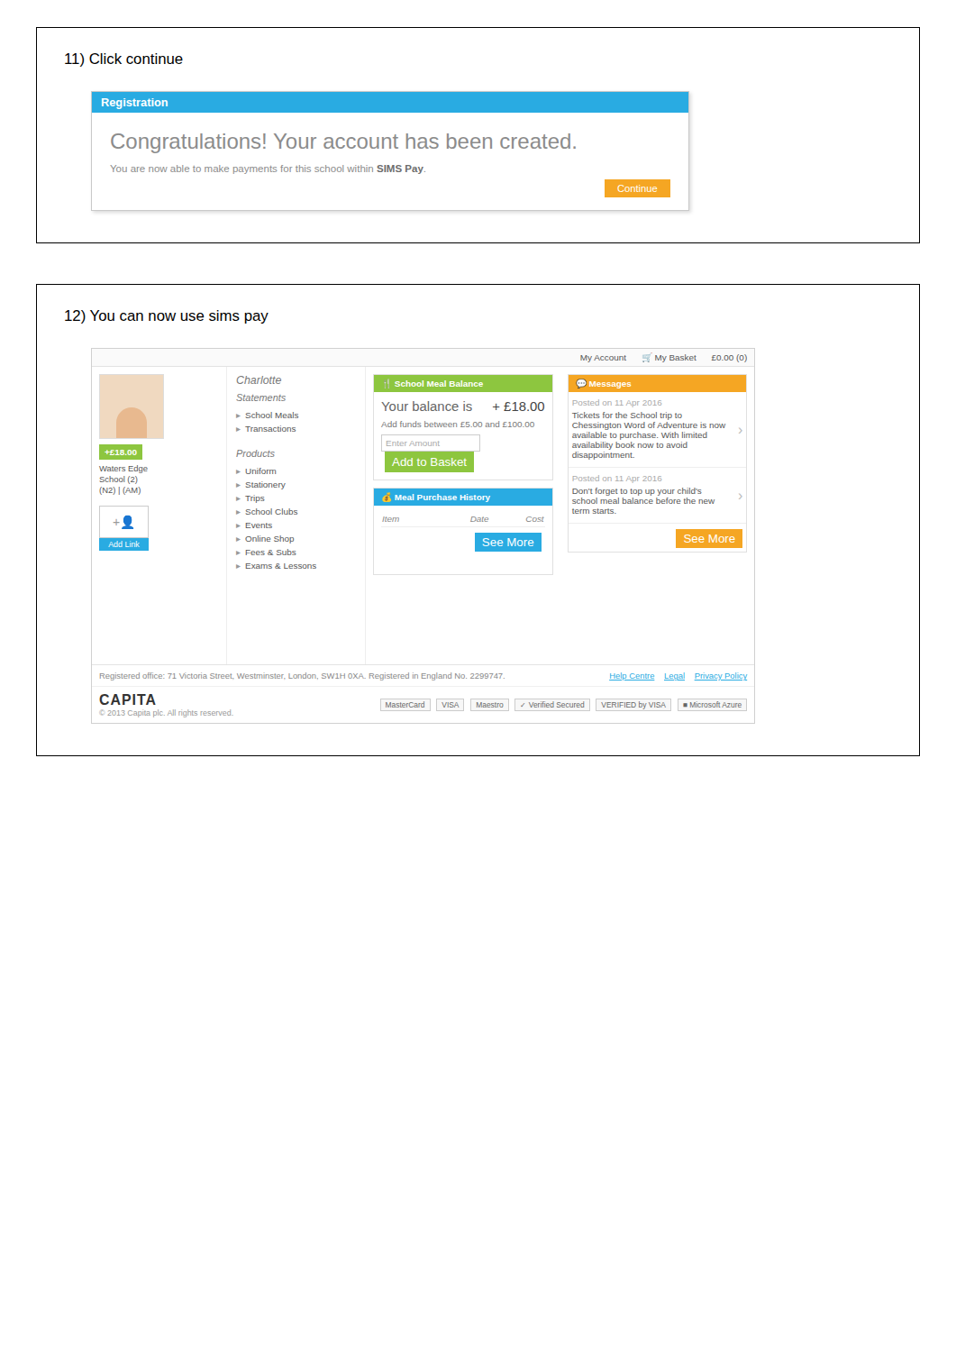11) Click continue
Registration
Congratulations! Your account has been created.
You are now able to make payments for this school within SIMS Pay.
Continue
12) You can now use sims pay
My Account 🛒 My Basket £0.00 (0)
+£18.00
Waters Edge
School (2)
(N2) | (AM)
+👤
Add Link
Charlotte
Statements
School Meals
Transactions
Products
Uniform
Stationery
Trips
School Clubs
Events
Online Shop
Fees & Subs
Exams & Lessons
🍴 School Meal Balance
Your balance is + £18.00
Add funds between £5.00 and £100.00
Enter Amount Add to Basket
💰 Meal Purchase History
| Item | Date | Cost |
| --- | --- | --- |
See More
💬 Messages
Posted on 11 Apr 2016 Tickets for the School trip to Chessington Word of Adventure is now available to purchase. With limited availability book now to avoid disappointment. ›
Posted on 11 Apr 2016 Don't forget to top up your child's school meal balance before the new term starts. ›
See More
Help Centre Legal Privacy Policy Registered office: 71 Victoria Street, Westminster, London, SW1H 0XA. Registered in England No. 2299747.
CAPITA
© 2013 Capita plc. All rights reserved.
MasterCard VISA Maestro ✓ Verified Secured VERIFIED by VISA ■ Microsoft Azure